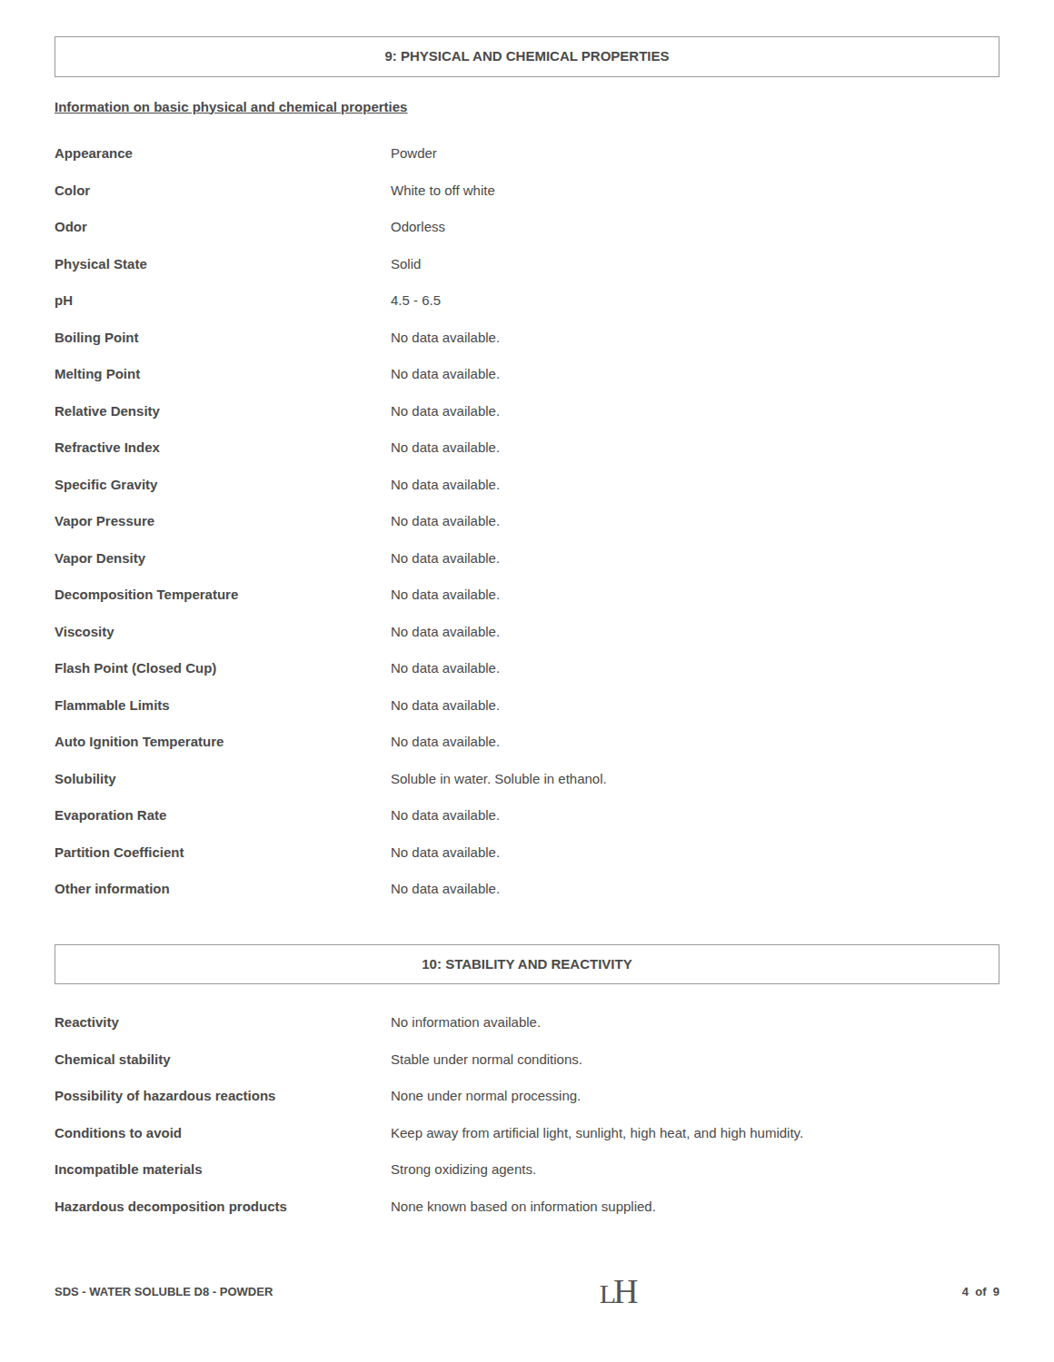9: PHYSICAL AND CHEMICAL PROPERTIES
Information on basic physical and chemical properties
| Appearance | Powder |
| Color | White to off white |
| Odor | Odorless |
| Physical State | Solid |
| pH | 4.5 - 6.5 |
| Boiling Point | No data available. |
| Melting Point | No data available. |
| Relative Density | No data available. |
| Refractive Index | No data available. |
| Specific Gravity | No data available. |
| Vapor Pressure | No data available. |
| Vapor Density | No data available. |
| Decomposition Temperature | No data available. |
| Viscosity | No data available. |
| Flash Point (Closed Cup) | No data available. |
| Flammable Limits | No data available. |
| Auto Ignition Temperature | No data available. |
| Solubility | Soluble in water. Soluble in ethanol. |
| Evaporation Rate | No data available. |
| Partition Coefficient | No data available. |
| Other information | No data available. |
10: STABILITY AND REACTIVITY
| Reactivity | No information available. |
| Chemical stability | Stable under normal conditions. |
| Possibility of hazardous reactions | None under normal processing. |
| Conditions to avoid | Keep away from artificial light, sunlight, high heat, and high humidity. |
| Incompatible materials | Strong oxidizing agents. |
| Hazardous decomposition products | None known based on information supplied. |
SDS - WATER SOLUBLE D8 - POWDER
LH
4 of 9